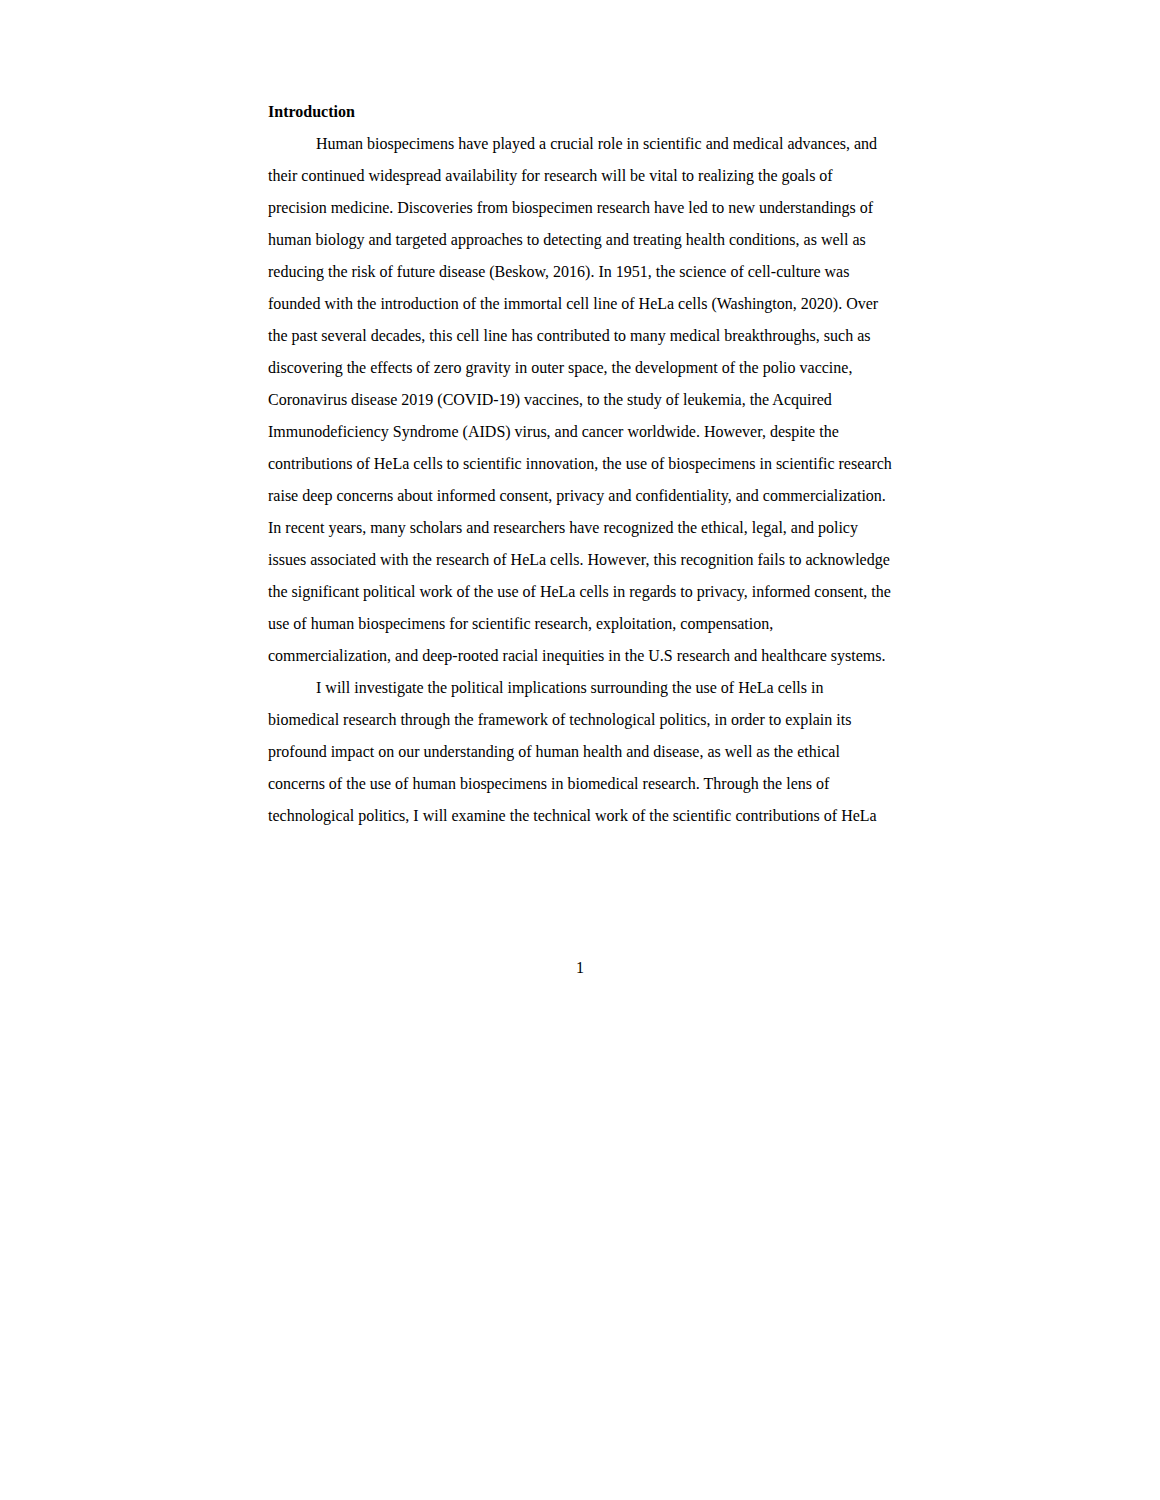Introduction
Human biospecimens have played a crucial role in scientific and medical advances, and their continued widespread availability for research will be vital to realizing the goals of precision medicine. Discoveries from biospecimen research have led to new understandings of human biology and targeted approaches to detecting and treating health conditions, as well as reducing the risk of future disease (Beskow, 2016). In 1951, the science of cell-culture was founded with the introduction of the immortal cell line of HeLa cells (Washington, 2020). Over the past several decades, this cell line has contributed to many medical breakthroughs, such as discovering the effects of zero gravity in outer space, the development of the polio vaccine, Coronavirus disease 2019 (COVID-19) vaccines, to the study of leukemia, the Acquired Immunodeficiency Syndrome (AIDS) virus, and cancer worldwide. However, despite the contributions of HeLa cells to scientific innovation, the use of biospecimens in scientific research raise deep concerns about informed consent, privacy and confidentiality, and commercialization. In recent years, many scholars and researchers have recognized the ethical, legal, and policy issues associated with the research of HeLa cells. However, this recognition fails to acknowledge the significant political work of the use of HeLa cells in regards to privacy, informed consent, the use of human biospecimens for scientific research, exploitation, compensation, commercialization, and deep-rooted racial inequities in the U.S research and healthcare systems.
I will investigate the political implications surrounding the use of HeLa cells in biomedical research through the framework of technological politics, in order to explain its profound impact on our understanding of human health and disease, as well as the ethical concerns of the use of human biospecimens in biomedical research. Through the lens of technological politics, I will examine the technical work of the scientific contributions of HeLa
1